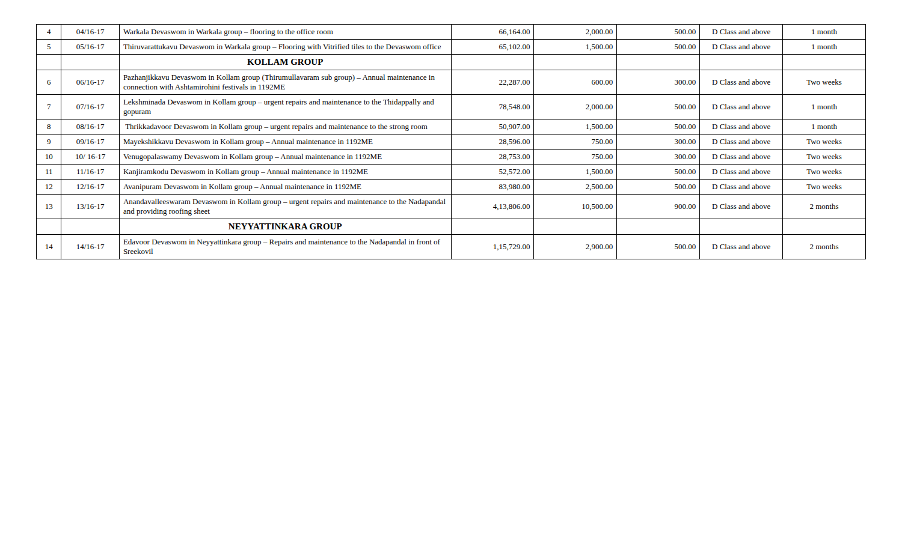| 4 | 04/16-17 | Warkala Devaswom in Warkala group – flooring to the office room | 66,164.00 | 2,000.00 | 500.00 | D Class and above | 1 month |
| 5 | 05/16-17 | Thiruvarattukavu Devaswom in Warkala group – Flooring with Vitrified tiles to the Devaswom office | 65,102.00 | 1,500.00 | 500.00 | D Class and above | 1 month |
| | | KOLLAM GROUP | | | | | |
| 6 | 06/16-17 | Pazhanjikkavu Devaswom in Kollam group (Thirumullavaram sub group) – Annual maintenance in connection with Ashtamirohini festivals in 1192ME | 22,287.00 | 600.00 | 300.00 | D Class and above | Two weeks |
| 7 | 07/16-17 | Lekshminada Devaswom in Kollam group – urgent repairs and maintenance to the Thidappally and gopuram | 78,548.00 | 2,000.00 | 500.00 | D Class and above | 1 month |
| 8 | 08/16-17 | Thrikkadavoor Devaswom in Kollam group – urgent repairs and maintenance to the strong room | 50,907.00 | 1,500.00 | 500.00 | D Class and above | 1 month |
| 9 | 09/16-17 | Mayekshikkavu Devaswom in Kollam group – Annual maintenance in 1192ME | 28,596.00 | 750.00 | 300.00 | D Class and above | Two weeks |
| 10 | 10/ 16-17 | Venugopalaswamy Devaswom in Kollam group – Annual maintenance in 1192ME | 28,753.00 | 750.00 | 300.00 | D Class and above | Two weeks |
| 11 | 11/16-17 | Kanjiramkodu Devaswom in Kollam group – Annual maintenance in 1192ME | 52,572.00 | 1,500.00 | 500.00 | D Class and above | Two weeks |
| 12 | 12/16-17 | Avanipuram Devaswom in Kollam group – Annual maintenance in 1192ME | 83,980.00 | 2,500.00 | 500.00 | D Class and above | Two weeks |
| 13 | 13/16-17 | Anandavalleeswaram Devaswom in Kollam group – urgent repairs and maintenance to the Nadapandal and providing roofing sheet | 4,13,806.00 | 10,500.00 | 900.00 | D Class and above | 2 months |
| | | NEYYATTINKARA GROUP | | | | | |
| 14 | 14/16-17 | Edavoor Devaswom in Neyyattinkara group – Repairs and maintenance to the Nadapandal in front of Sreekovil | 1,15,729.00 | 2,900.00 | 500.00 | D Class and above | 2 months |